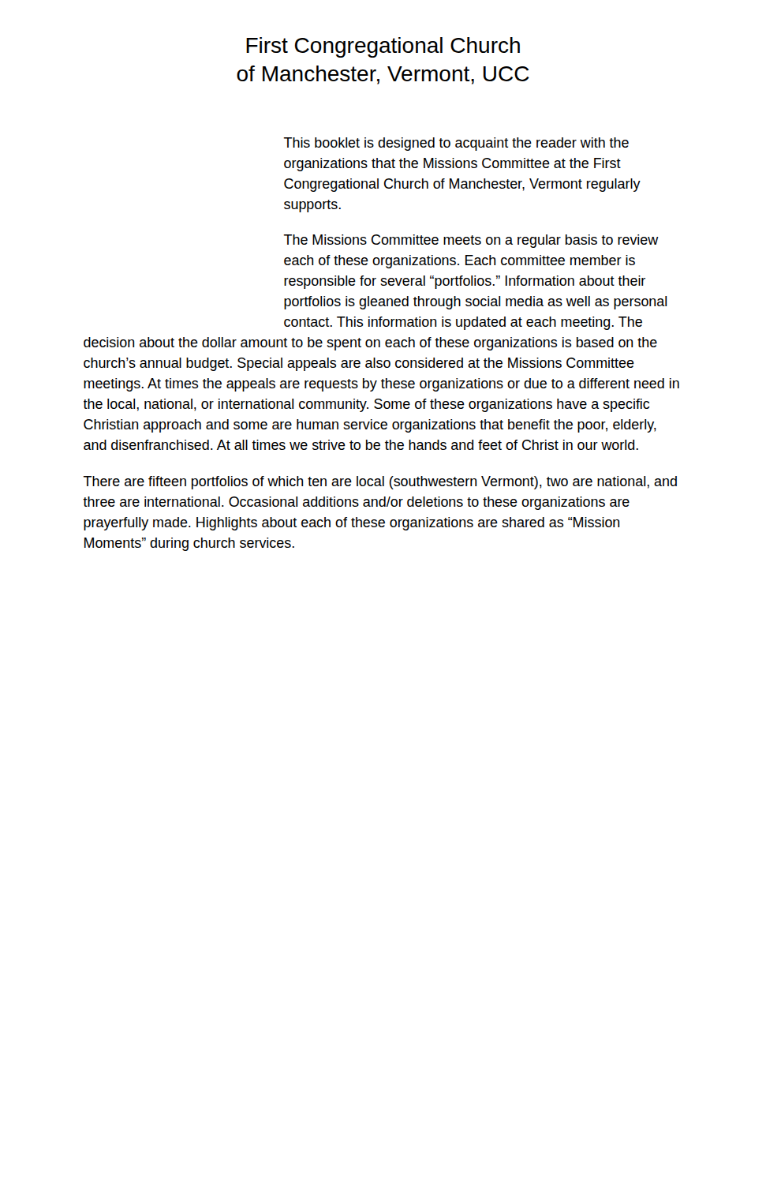First Congregational Church
of Manchester, Vermont, UCC
This booklet is designed to acquaint the reader with the organizations that the Missions Committee at the First Congregational Church of Manchester, Vermont regularly supports.
The Missions Committee meets on a regular basis to review each of these organizations. Each committee member is responsible for several “portfolios.” Information about their portfolios is gleaned through social media as well as personal contact. This information is updated at each meeting. The decision about the dollar amount to be spent on each of these organizations is based on the church’s annual budget. Special appeals are also considered at the Missions Committee meetings. At times the appeals are requests by these organizations or due to a different need in the local, national, or international community. Some of these organizations have a specific Christian approach and some are human service organizations that benefit the poor, elderly, and disenfranchised. At all times we strive to be the hands and feet of Christ in our world.
There are fifteen portfolios of which ten are local (southwestern Vermont), two are national, and three are international. Occasional additions and/or deletions to these organizations are prayerfully made. Highlights about each of these organizations are shared as “Mission Moments” during church services.